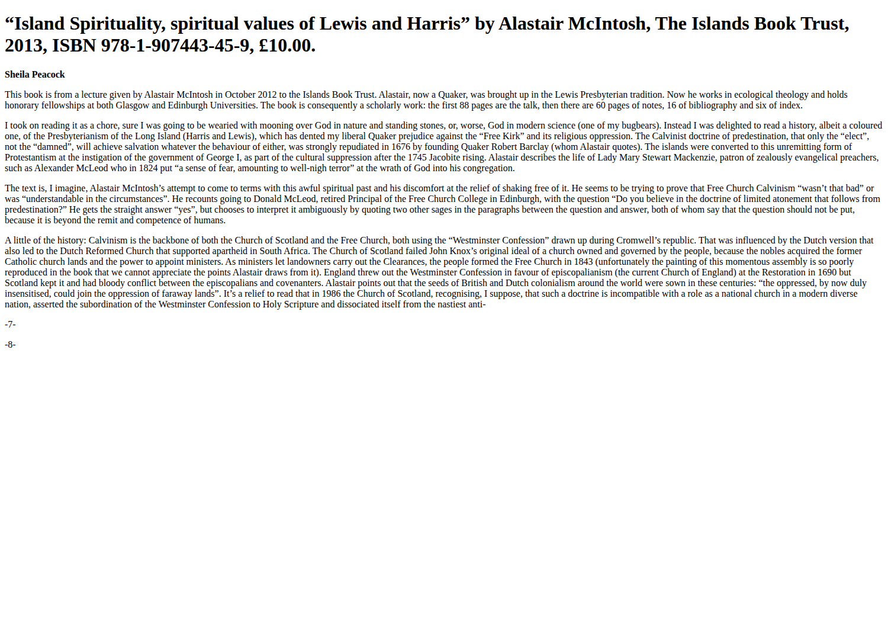“Island Spirituality, spiritual values of Lewis and Harris” by Alastair McIntosh, The Islands Book Trust, 2013, ISBN 978-1-907443-45-9, £10.00.
Sheila Peacock
This book is from a lecture given by Alastair McIntosh in October 2012 to the Islands Book Trust. Alastair, now a Quaker, was brought up in the Lewis Presbyterian tradition. Now he works in ecological theology and holds honorary fellowships at both Glasgow and Edinburgh Universities. The book is consequently a scholarly work: the first 88 pages are the talk, then there are 60 pages of notes, 16 of bibliography and six of index.
I took on reading it as a chore, sure I was going to be wearied with mooning over God in nature and standing stones, or, worse, God in modern science (one of my bugbears). Instead I was delighted to read a history, albeit a coloured one, of the Presbyterianism of the Long Island (Harris and Lewis), which has dented my liberal Quaker prejudice against the “Free Kirk” and its religious oppression. The Calvinist doctrine of predestination, that only the “elect”, not the “damned”, will achieve salvation whatever the behaviour of either, was strongly repudiated in 1676 by founding Quaker Robert Barclay (whom Alastair quotes). The islands were converted to this unremitting form of Protestantism at the instigation of the government of George I, as part of the cultural suppression after the 1745 Jacobite rising. Alastair describes the life of Lady Mary Stewart Mackenzie, patron of zealously evangelical preachers, such as Alexander McLeod who in 1824 put “a sense of fear, amounting to well-nigh terror” at the wrath of God into his congregation.
The text is, I imagine, Alastair McIntosh’s attempt to come to terms with this awful spiritual past and his discomfort at the relief of shaking free of it. He seems to be trying to prove that Free Church Calvinism “wasn’t that bad” or was “understandable in the circumstances”. He recounts going to Donald McLeod, retired Principal of the Free Church College in Edinburgh, with the question “Do you believe in the doctrine of limited atonement that follows from predestination?” He gets the straight answer “yes”, but chooses to interpret it ambiguously by quoting two other sages in the paragraphs between the question and answer, both of whom say that the question should not be put, because it is beyond the remit and competence of humans.
A little of the history: Calvinism is the backbone of both the Church of Scotland and the Free Church, both using the “Westminster Confession” drawn up during Cromwell’s republic. That was influenced by the Dutch version that also led to the Dutch Reformed Church that supported apartheid in South Africa. The Church of Scotland failed John Knox’s original ideal of a church owned and governed by the people, because the nobles acquired the former Catholic church lands and the power to appoint ministers. As ministers let landowners carry out the Clearances, the people formed the Free Church in 1843 (unfortunately the painting of this momentous assembly is so poorly reproduced in the book that we cannot appreciate the points Alastair draws from it). England threw out the Westminster Confession in favour of episcopalianism (the current Church of England) at the Restoration in 1690 but Scotland kept it and had bloody conflict between the episcopalians and covenanters. Alastair points out that the seeds of British and Dutch colonialism around the world were sown in these centuries: “the oppressed, by now duly insensitised, could join the oppression of faraway lands”. It’s a relief to read that in 1986 the Church of Scotland, recognising, I suppose, that such a doctrine is incompatible with a role as a national church in a modern diverse nation, asserted the subordination of the Westminster Confession to Holy Scripture and dissociated itself from the nastiest anti-
-7-
-8-